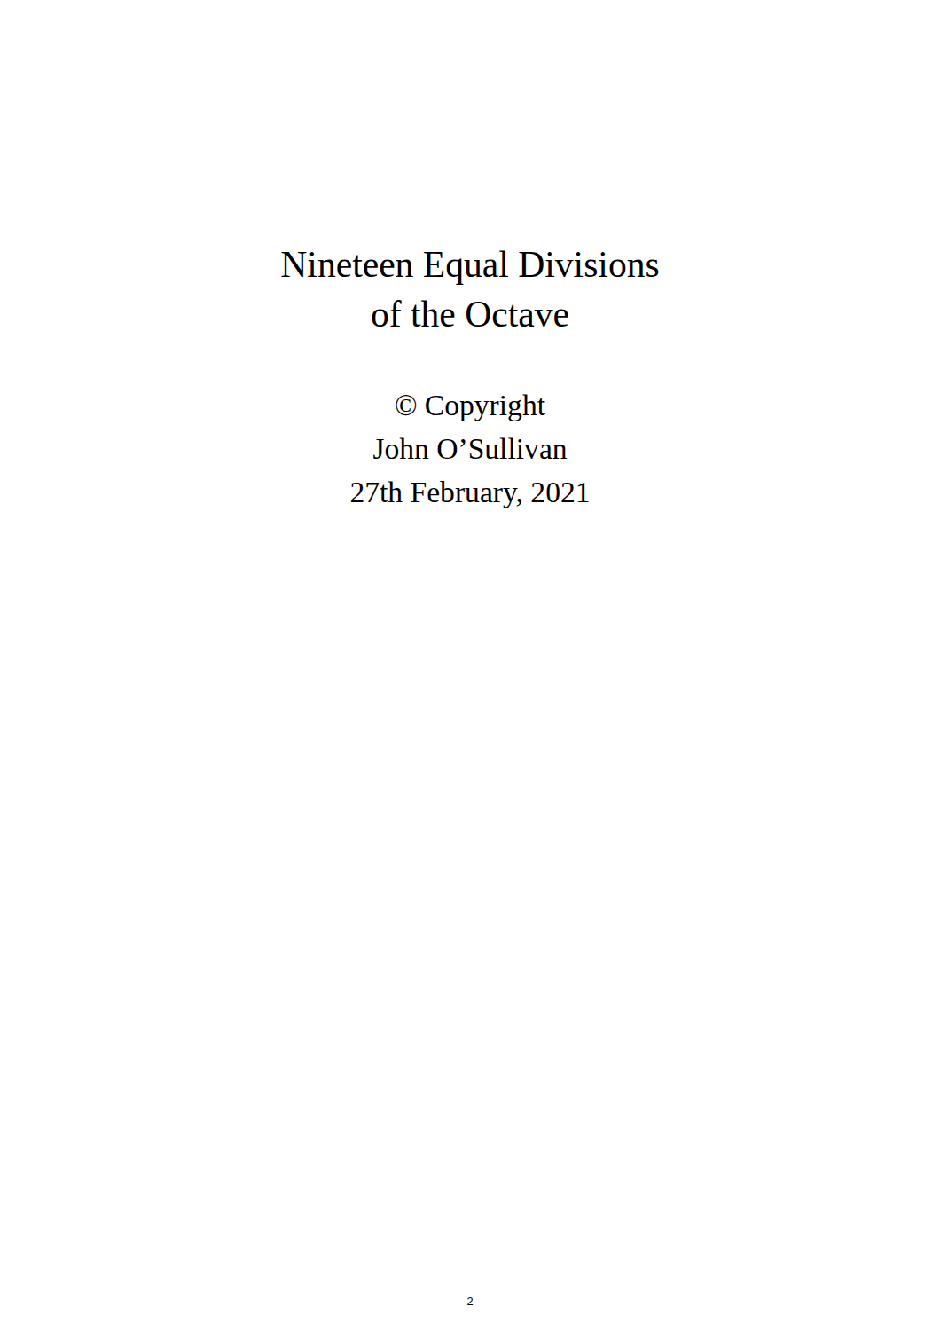Nineteen Equal Divisions of the Octave
© Copyright
John O’Sullivan
27th February, 2021
2